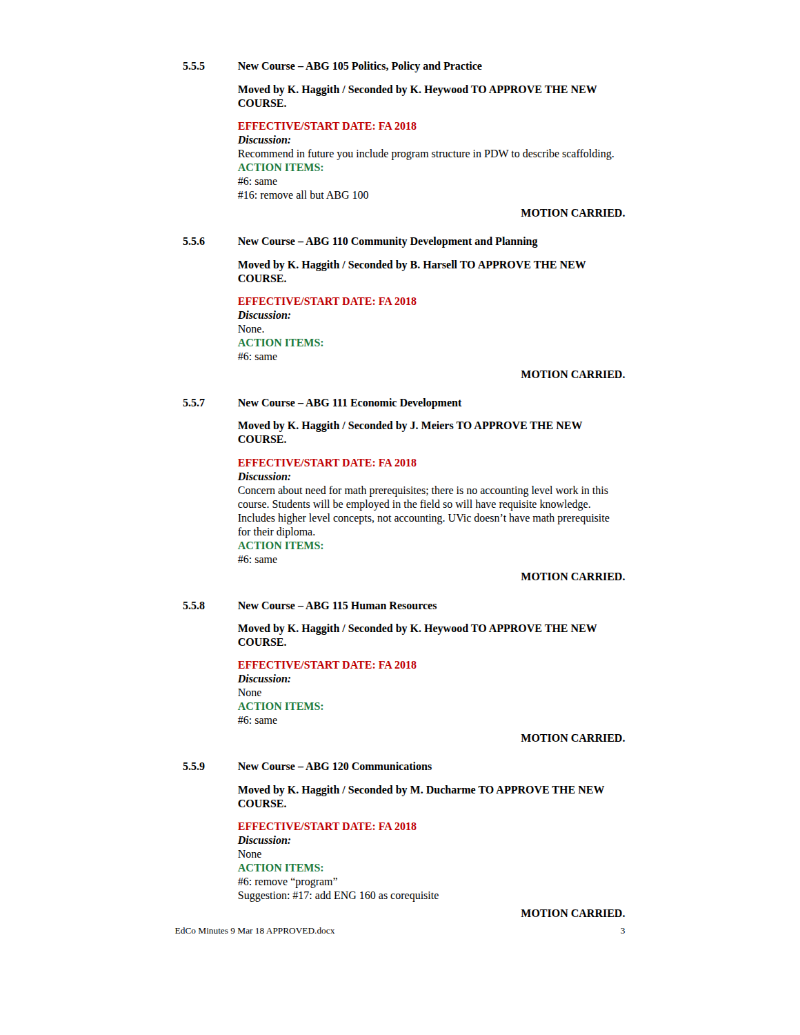5.5.5
New Course – ABG 105 Politics, Policy and Practice
Moved by K. Haggith / Seconded by K. Heywood TO APPROVE THE NEW COURSE.
EFFECTIVE/START DATE: FA 2018
Discussion:
Recommend in future you include program structure in PDW to describe scaffolding.
ACTION ITEMS:
#6: same
#16: remove all but ABG 100
MOTION CARRIED.
5.5.6
New Course – ABG 110 Community Development and Planning
Moved by K. Haggith / Seconded by B. Harsell TO APPROVE THE NEW COURSE.
EFFECTIVE/START DATE: FA 2018
Discussion:
None.
ACTION ITEMS:
#6: same
MOTION CARRIED.
5.5.7
New Course – ABG 111 Economic Development
Moved by K. Haggith / Seconded by J. Meiers TO APPROVE THE NEW COURSE.
EFFECTIVE/START DATE: FA 2018
Discussion:
Concern about need for math prerequisites; there is no accounting level work in this course. Students will be employed in the field so will have requisite knowledge. Includes higher level concepts, not accounting. UVic doesn’t have math prerequisite for their diploma.
ACTION ITEMS:
#6: same
MOTION CARRIED.
5.5.8
New Course – ABG 115 Human Resources
Moved by K. Haggith / Seconded by K. Heywood TO APPROVE THE NEW COURSE.
EFFECTIVE/START DATE: FA 2018
Discussion:
None
ACTION ITEMS:
#6: same
MOTION CARRIED.
5.5.9
New Course – ABG 120 Communications
Moved by K. Haggith / Seconded by M. Ducharme TO APPROVE THE NEW COURSE.
EFFECTIVE/START DATE: FA 2018
Discussion:
None
ACTION ITEMS:
#6: remove “program”
Suggestion: #17: add ENG 160 as corequisite
MOTION CARRIED.
EdCo Minutes 9 Mar 18 APPROVED.docx 3